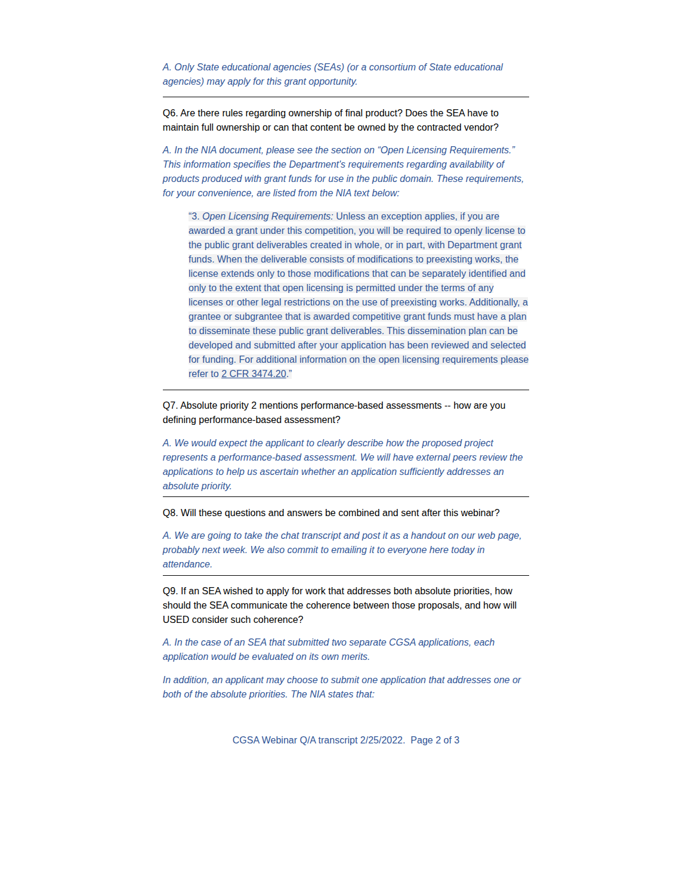A. Only State educational agencies (SEAs) (or a consortium of State educational agencies) may apply for this grant opportunity.
Q6. Are there rules regarding ownership of final product? Does the SEA have to maintain full ownership or can that content be owned by the contracted vendor?
A. In the NIA document, please see the section on “Open Licensing Requirements.” This information specifies the Department's requirements regarding availability of products produced with grant funds for use in the public domain. These requirements, for your convenience, are listed from the NIA text below:
“3. Open Licensing Requirements: Unless an exception applies, if you are awarded a grant under this competition, you will be required to openly license to the public grant deliverables created in whole, or in part, with Department grant funds. When the deliverable consists of modifications to preexisting works, the license extends only to those modifications that can be separately identified and only to the extent that open licensing is permitted under the terms of any licenses or other legal restrictions on the use of preexisting works. Additionally, a grantee or subgrantee that is awarded competitive grant funds must have a plan to disseminate these public grant deliverables. This dissemination plan can be developed and submitted after your application has been reviewed and selected for funding. For additional information on the open licensing requirements please refer to 2 CFR 3474.20.”
Q7. Absolute priority 2 mentions performance-based assessments -- how are you defining performance-based assessment?
A. We would expect the applicant to clearly describe how the proposed project represents a performance-based assessment. We will have external peers review the applications to help us ascertain whether an application sufficiently addresses an absolute priority.
Q8. Will these questions and answers be combined and sent after this webinar?
A. We are going to take the chat transcript and post it as a handout on our web page, probably next week. We also commit to emailing it to everyone here today in attendance.
Q9. If an SEA wished to apply for work that addresses both absolute priorities, how should the SEA communicate the coherence between those proposals, and how will USED consider such coherence?
A. In the case of an SEA that submitted two separate CGSA applications, each application would be evaluated on its own merits.
In addition, an applicant may choose to submit one application that addresses one or both of the absolute priorities. The NIA states that:
CGSA Webinar Q/A transcript 2/25/2022. Page 2 of 3